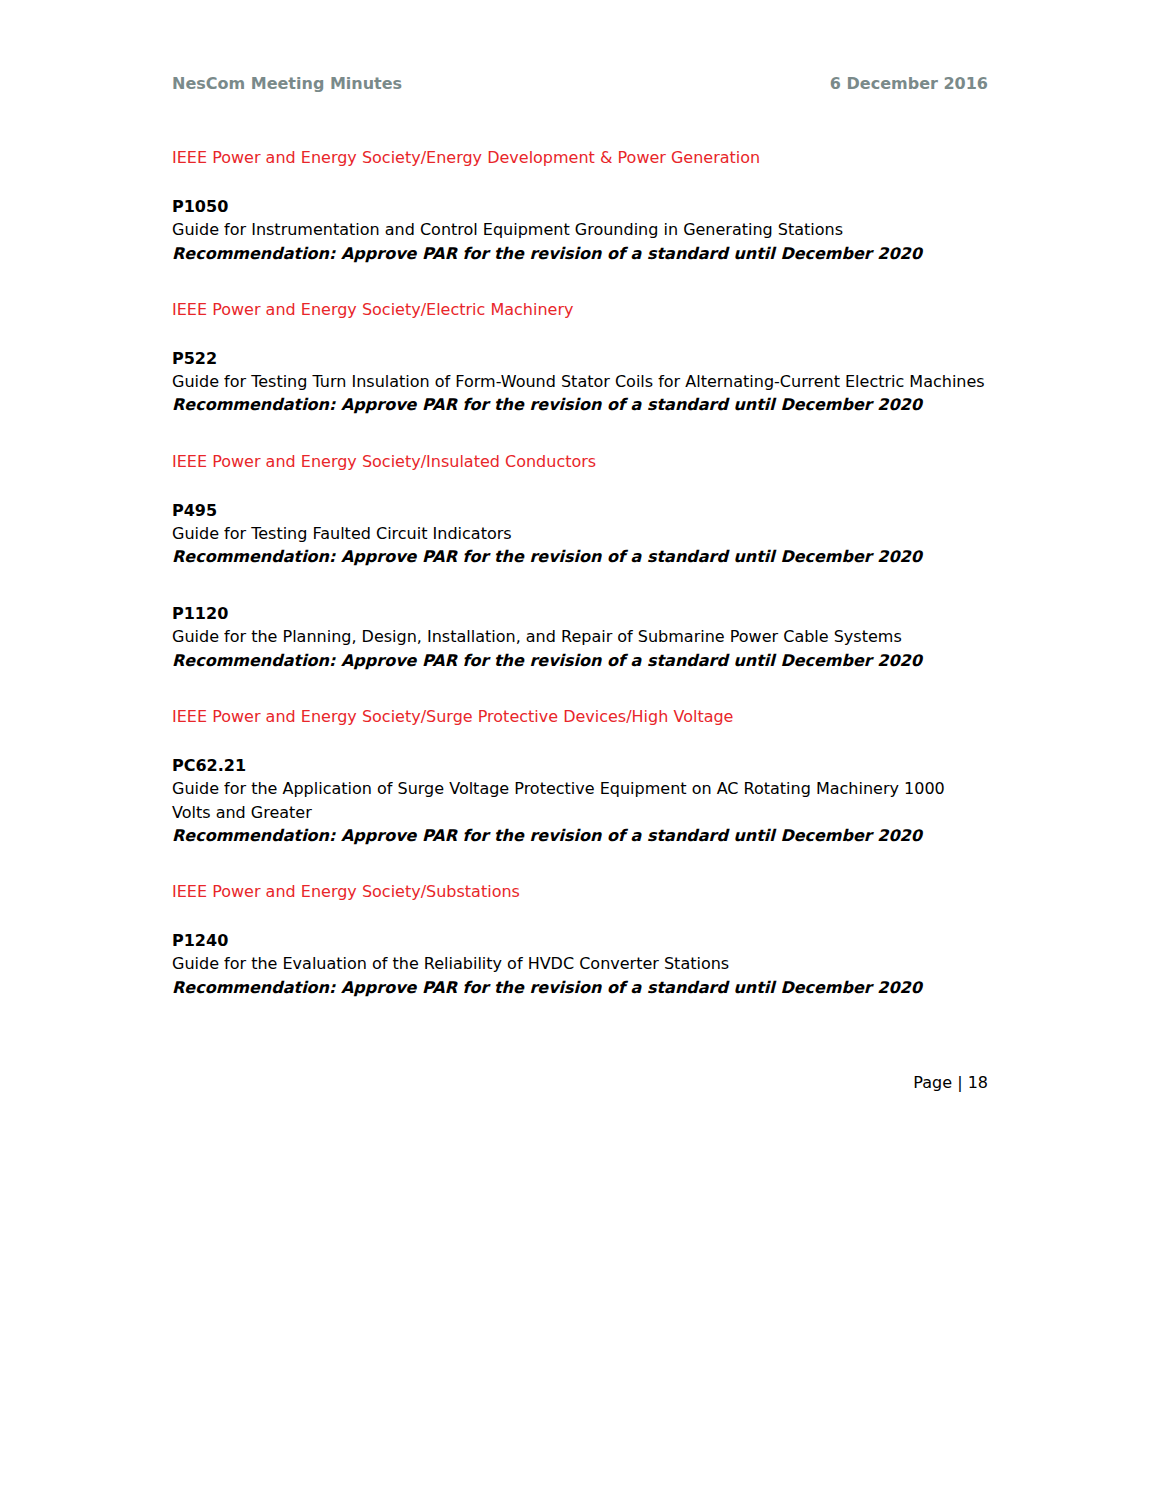NesCom Meeting Minutes 6 December 2016
IEEE Power and Energy Society/Energy Development & Power Generation
P1050
Guide for Instrumentation and Control Equipment Grounding in Generating Stations
Recommendation: Approve PAR for the revision of a standard until December 2020
IEEE Power and Energy Society/Electric Machinery
P522
Guide for Testing Turn Insulation of Form-Wound Stator Coils for Alternating-Current Electric Machines
Recommendation: Approve PAR for the revision of a standard until December 2020
IEEE Power and Energy Society/Insulated Conductors
P495
Guide for Testing Faulted Circuit Indicators
Recommendation: Approve PAR for the revision of a standard until December 2020
P1120
Guide for the Planning, Design, Installation, and Repair of Submarine Power Cable Systems
Recommendation: Approve PAR for the revision of a standard until December 2020
IEEE Power and Energy Society/Surge Protective Devices/High Voltage
PC62.21
Guide for the Application of Surge Voltage Protective Equipment on AC Rotating Machinery 1000 Volts and Greater
Recommendation: Approve PAR for the revision of a standard until December 2020
IEEE Power and Energy Society/Substations
P1240
Guide for the Evaluation of the Reliability of HVDC Converter Stations
Recommendation: Approve PAR for the revision of a standard until December 2020
Page | 18